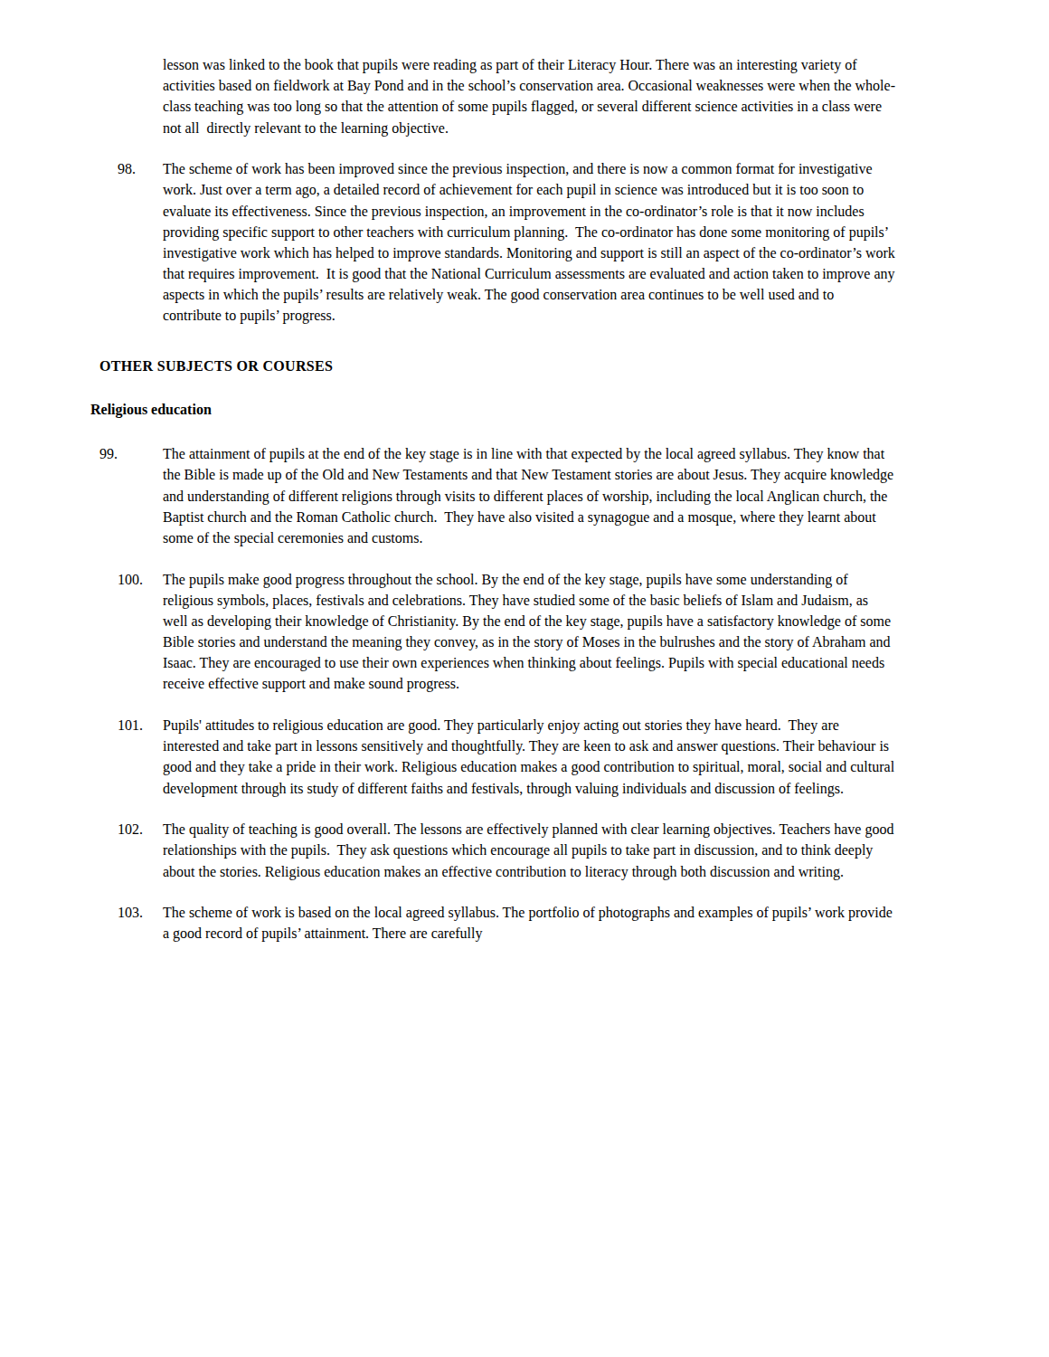lesson was linked to the book that pupils were reading as part of their Literacy Hour. There was an interesting variety of activities based on fieldwork at Bay Pond and in the school’s conservation area. Occasional weaknesses were when the whole-class teaching was too long so that the attention of some pupils flagged, or several different science activities in a class were not all directly relevant to the learning objective.
98.
The scheme of work has been improved since the previous inspection, and there is now a common format for investigative work. Just over a term ago, a detailed record of achievement for each pupil in science was introduced but it is too soon to evaluate its effectiveness. Since the previous inspection, an improvement in the co-ordinator’s role is that it now includes providing specific support to other teachers with curriculum planning. The co-ordinator has done some monitoring of pupils’ investigative work which has helped to improve standards. Monitoring and support is still an aspect of the co-ordinator’s work that requires improvement. It is good that the National Curriculum assessments are evaluated and action taken to improve any aspects in which the pupils’ results are relatively weak. The good conservation area continues to be well used and to contribute to pupils’ progress.
OTHER SUBJECTS OR COURSES
Religious education
99.
The attainment of pupils at the end of the key stage is in line with that expected by the local agreed syllabus. They know that the Bible is made up of the Old and New Testaments and that New Testament stories are about Jesus. They acquire knowledge and understanding of different religions through visits to different places of worship, including the local Anglican church, the Baptist church and the Roman Catholic church. They have also visited a synagogue and a mosque, where they learnt about some of the special ceremonies and customs.
100.
The pupils make good progress throughout the school. By the end of the key stage, pupils have some understanding of religious symbols, places, festivals and celebrations. They have studied some of the basic beliefs of Islam and Judaism, as well as developing their knowledge of Christianity. By the end of the key stage, pupils have a satisfactory knowledge of some Bible stories and understand the meaning they convey, as in the story of Moses in the bulrushes and the story of Abraham and Isaac. They are encouraged to use their own experiences when thinking about feelings. Pupils with special educational needs receive effective support and make sound progress.
101.
Pupils' attitudes to religious education are good. They particularly enjoy acting out stories they have heard. They are interested and take part in lessons sensitively and thoughtfully. They are keen to ask and answer questions. Their behaviour is good and they take a pride in their work. Religious education makes a good contribution to spiritual, moral, social and cultural development through its study of different faiths and festivals, through valuing individuals and discussion of feelings.
102.
The quality of teaching is good overall. The lessons are effectively planned with clear learning objectives. Teachers have good relationships with the pupils. They ask questions which encourage all pupils to take part in discussion, and to think deeply about the stories. Religious education makes an effective contribution to literacy through both discussion and writing.
103.
The scheme of work is based on the local agreed syllabus. The portfolio of photographs and examples of pupils’ work provide a good record of pupils’ attainment. There are carefully